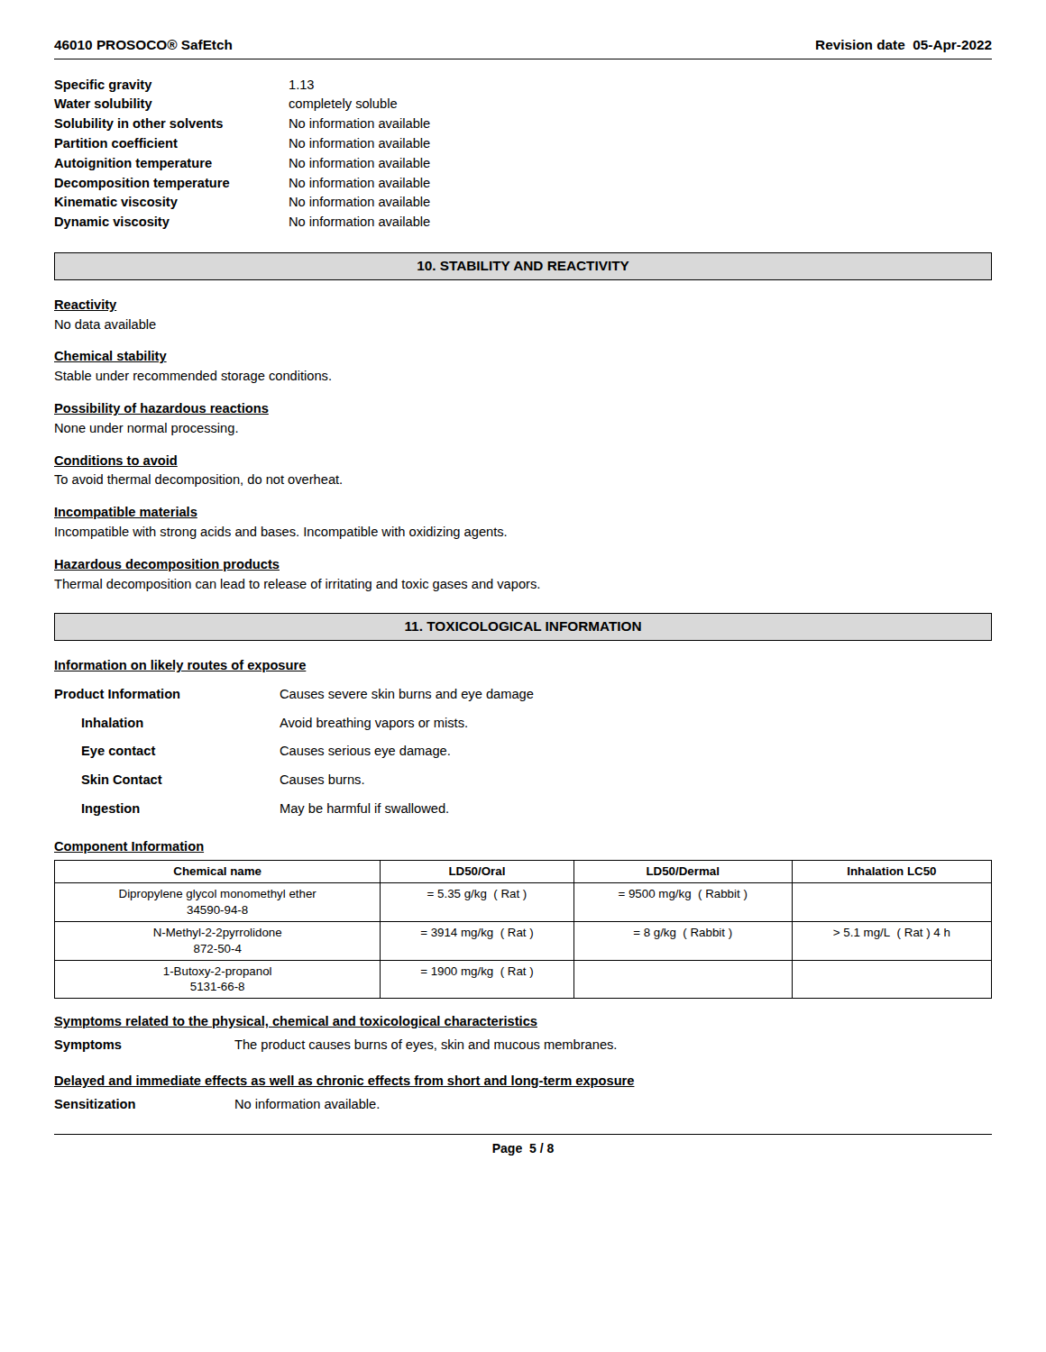46010 PROSOCO® SafEtch Revision date 05-Apr-2022
| Specific gravity | 1.13 |
| Water solubility | completely soluble |
| Solubility in other solvents | No information available |
| Partition coefficient | No information available |
| Autoignition temperature | No information available |
| Decomposition temperature | No information available |
| Kinematic viscosity | No information available |
| Dynamic viscosity | No information available |
10. STABILITY AND REACTIVITY
Reactivity
No data available
Chemical stability
Stable under recommended storage conditions.
Possibility of hazardous reactions
None under normal processing.
Conditions to avoid
To avoid thermal decomposition, do not overheat.
Incompatible materials
Incompatible with strong acids and bases. Incompatible with oxidizing agents.
Hazardous decomposition products
Thermal decomposition can lead to release of irritating and toxic gases and vapors.
11. TOXICOLOGICAL INFORMATION
Information on likely routes of exposure
| Product Information | Causes severe skin burns and eye damage |
| Inhalation | Avoid breathing vapors or mists. |
| Eye contact | Causes serious eye damage. |
| Skin Contact | Causes burns. |
| Ingestion | May be harmful if swallowed. |
Component Information
| Chemical name | LD50/Oral | LD50/Dermal | Inhalation LC50 |
| --- | --- | --- | --- |
| Dipropylene glycol monomethyl ether 34590-94-8 | = 5.35 g/kg ( Rat ) | = 9500 mg/kg ( Rabbit ) | |
| N-Methyl-2-2pyrrolidone 872-50-4 | = 3914 mg/kg ( Rat ) | = 8 g/kg ( Rabbit ) | > 5.1 mg/L ( Rat ) 4 h |
| 1-Butoxy-2-propanol 5131-66-8 | = 1900 mg/kg ( Rat ) | | |
Symptoms related to the physical, chemical and toxicological characteristics
| Symptoms | The product causes burns of eyes, skin and mucous membranes. |
Delayed and immediate effects as well as chronic effects from short and long-term exposure
| Sensitization | No information available. |
Page 5 / 8